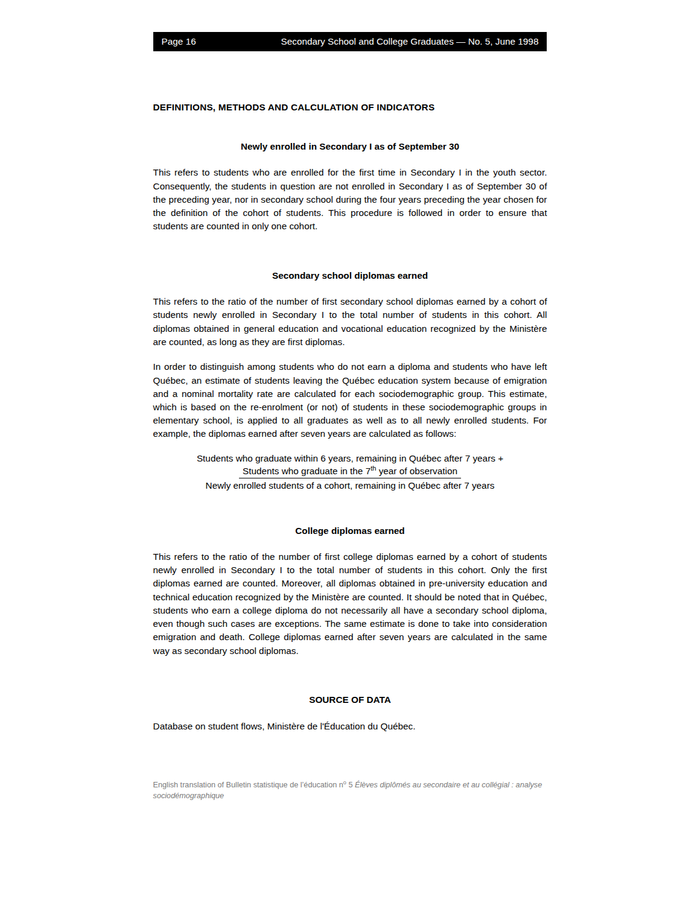Page 16
Secondary School and College Graduates — No. 5, June 1998
DEFINITIONS, METHODS AND CALCULATION OF INDICATORS
Newly enrolled in Secondary I as of September 30
This refers to students who are enrolled for the first time in Secondary I in the youth sector. Consequently, the students in question are not enrolled in Secondary I as of September 30 of the preceding year, nor in secondary school during the four years preceding the year chosen for the definition of the cohort of students. This procedure is followed in order to ensure that students are counted in only one cohort.
Secondary school diplomas earned
This refers to the ratio of the number of first secondary school diplomas earned by a cohort of students newly enrolled in Secondary I to the total number of students in this cohort. All diplomas obtained in general education and vocational education recognized by the Ministère are counted, as long as they are first diplomas.
In order to distinguish among students who do not earn a diploma and students who have left Québec, an estimate of students leaving the Québec education system because of emigration and a nominal mortality rate are calculated for each sociodemographic group. This estimate, which is based on the re-enrolment (or not) of students in these sociodemographic groups in elementary school, is applied to all graduates as well as to all newly enrolled students. For example, the diplomas earned after seven years are calculated as follows:
Students who graduate within 6 years, remaining in Québec after 7 years +
Students who graduate in the 7th year of observation
Newly enrolled students of a cohort, remaining in Québec after 7 years
College diplomas earned
This refers to the ratio of the number of first college diplomas earned by a cohort of students newly enrolled in Secondary I to the total number of students in this cohort. Only the first diplomas earned are counted. Moreover, all diplomas obtained in pre-university education and technical education recognized by the Ministère are counted. It should be noted that in Québec, students who earn a college diploma do not necessarily all have a secondary school diploma, even though such cases are exceptions. The same estimate is done to take into consideration emigration and death. College diplomas earned after seven years are calculated in the same way as secondary school diplomas.
SOURCE OF DATA
Database on student flows, Ministère de l'Éducation du Québec.
English translation of Bulletin statistique de l’éducation no 5 Élèves diplômés au secondaire et au collégial : analyse sociodémographique